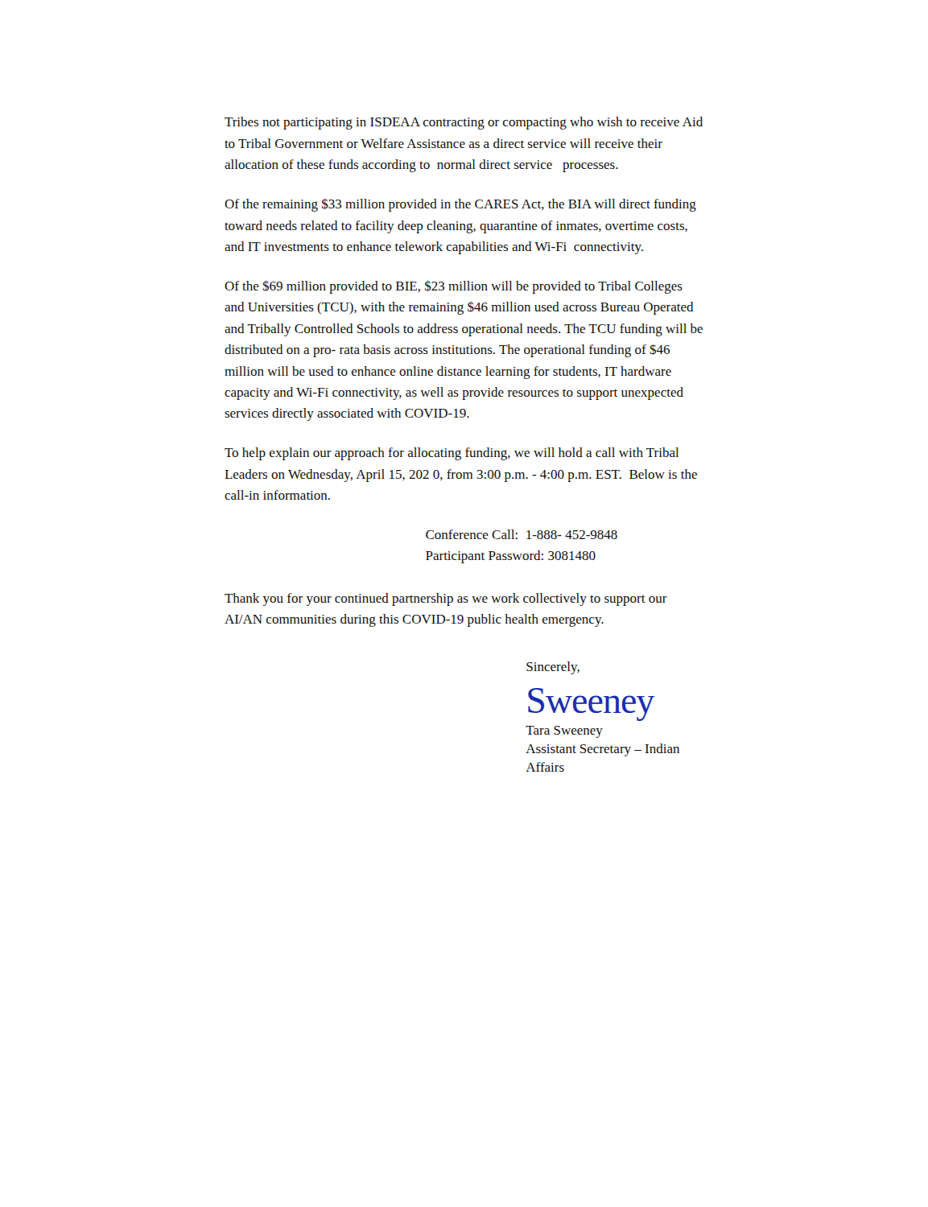Tribes not participating in ISDEAA contracting or compacting who wish to receive Aid to Tribal Government or Welfare Assistance as a direct service will receive their allocation of these funds according to normal direct service processes.
Of the remaining $33 million provided in the CARES Act, the BIA will direct funding toward needs related to facility deep cleaning, quarantine of inmates, overtime costs, and IT investments to enhance telework capabilities and Wi-Fi connectivity.
Of the $69 million provided to BIE, $23 million will be provided to Tribal Colleges and Universities (TCU), with the remaining $46 million used across Bureau Operated and Tribally Controlled Schools to address operational needs. The TCU funding will be distributed on a pro- rata basis across institutions. The operational funding of $46 million will be used to enhance online distance learning for students, IT hardware capacity and Wi-Fi connectivity, as well as provide resources to support unexpected services directly associated with COVID-19.
To help explain our approach for allocating funding, we will hold a call with Tribal Leaders on Wednesday, April 15, 202 0, from 3:00 p.m. - 4:00 p.m. EST. Below is the call-in information.
Conference Call: 1-888- 452-9848
Participant Password: 3081480
Thank you for your continued partnership as we work collectively to support our AI/AN communities during this COVID-19 public health emergency.
Sincerely,
Sweeney
Tara Sweeney
Assistant Secretary – Indian Affairs